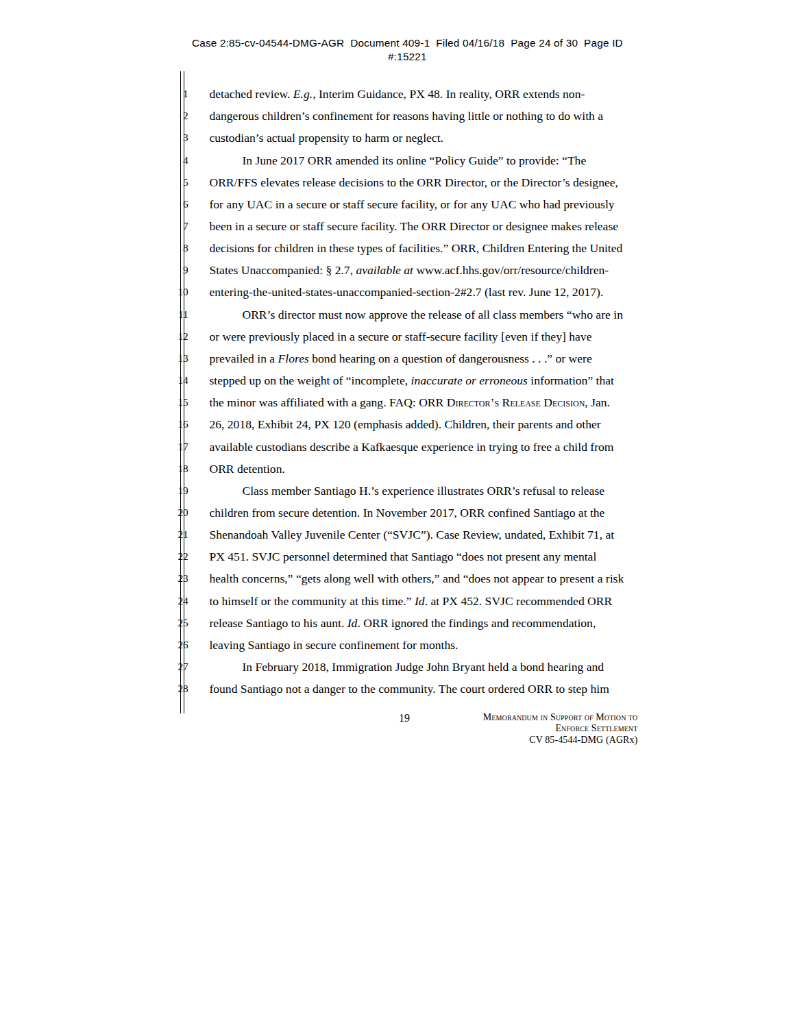Case 2:85-cv-04544-DMG-AGR Document 409-1 Filed 04/16/18 Page 24 of 30 Page ID #:15221
detached review. E.g., Interim Guidance, PX 48. In reality, ORR extends non-
dangerous children’s confinement for reasons having little or nothing to do with a
custodian’s actual propensity to harm or neglect.
In June 2017 ORR amended its online “Policy Guide” to provide: “The
ORR/FFS elevates release decisions to the ORR Director, or the Director’s designee,
for any UAC in a secure or staff secure facility, or for any UAC who had previously
been in a secure or staff secure facility. The ORR Director or designee makes release
decisions for children in these types of facilities.” ORR, Children Entering the United
States Unaccompanied: § 2.7, available at www.acf.hhs.gov/orr/resource/children-
entering-the-united-states-unaccompanied-section-2#2.7 (last rev. June 12, 2017).
ORR’s director must now approve the release of all class members “who are in
or were previously placed in a secure or staff-secure facility [even if they] have
prevailed in a Flores bond hearing on a question of dangerousness . . .” or were
stepped up on the weight of “incomplete, inaccurate or erroneous information” that
the minor was affiliated with a gang. FAQ: ORR Director’s Release Decision, Jan.
26, 2018, Exhibit 24, PX 120 (emphasis added). Children, their parents and other
available custodians describe a Kafkaesque experience in trying to free a child from
ORR detention.
Class member Santiago H.’s experience illustrates ORR’s refusal to release
children from secure detention. In November 2017, ORR confined Santiago at the
Shenandoah Valley Juvenile Center (“SVJC”). Case Review, undated, Exhibit 71, at
PX 451. SVJC personnel determined that Santiago “does not present any mental
health concerns,” “gets along well with others,” and “does not appear to present a risk
to himself or the community at this time.” Id. at PX 452. SVJC recommended ORR
release Santiago to his aunt. Id. ORR ignored the findings and recommendation,
leaving Santiago in secure confinement for months.
In February 2018, Immigration Judge John Bryant held a bond hearing and
found Santiago not a danger to the community. The court ordered ORR to step him
19
Memorandum in Support of Motion to
Enforce Settlement
CV 85-4544-DMG (AGRx)